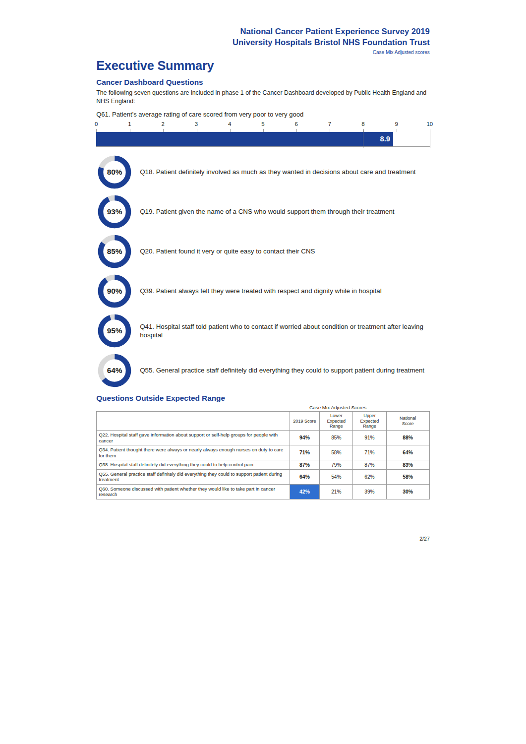National Cancer Patient Experience Survey 2019
University Hospitals Bristol NHS Foundation Trust
Case Mix Adjusted scores
Executive Summary
Cancer Dashboard Questions
The following seven questions are included in phase 1 of the Cancer Dashboard developed by Public Health England and NHS England:
Q61. Patient's average rating of care scored from very poor to very good
0 1 2 3 4 5 6 7 8 9 10
8.9
80%
Q18. Patient definitely involved as much as they wanted in decisions about care and treatment
93%
Q19. Patient given the name of a CNS who would support them through their treatment
85%
Q20. Patient found it very or quite easy to contact their CNS
90%
Q39. Patient always felt they were treated with respect and dignity while in hospital
95%
Q41. Hospital staff told patient who to contact if worried about condition or treatment after leaving hospital
64%
Q55. General practice staff definitely did everything they could to support patient during treatment
Questions Outside Expected Range
| | Case Mix Adjusted Scores | |
| --- | --- | --- |
| | 2019 Score | Lower Expected Range | Upper Expected Range | National Score |
| Q22. Hospital staff gave information about support or self-help groups for people with cancer | 94% | 85% | 91% | 88% |
| Q34. Patient thought there were always or nearly always enough nurses on duty to care for them | 71% | 58% | 71% | 64% |
| Q38. Hospital staff definitely did everything they could to help control pain | 87% | 79% | 87% | 83% |
| Q55. General practice staff definitely did everything they could to support patient during treatment | 64% | 54% | 62% | 58% |
| Q60. Someone discussed with patient whether they would like to take part in cancer research | 42% | 21% | 39% | 30% |
2/27